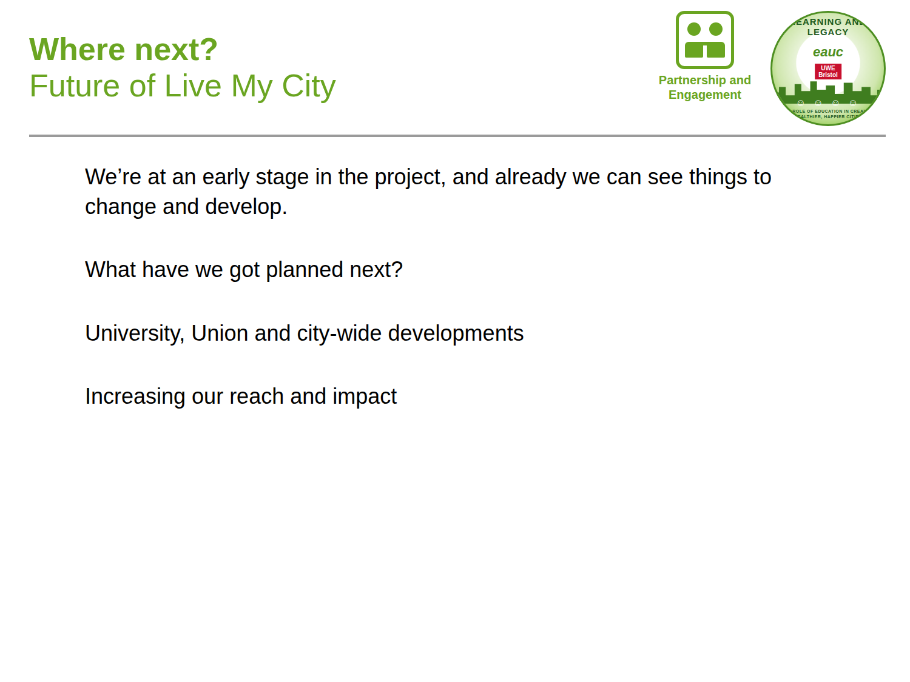Where next?
Future of Live My City
Partnership and
Engagement
LEARNING AND LEGACY
eauc
UWE
Bristol
☺ ☺ ☺ ☺
THE ROLE OF EDUCATION IN CREATING HEALTHIER, HAPPIER CITIES
We’re at an early stage in the project, and already we can see things to change and develop.
What have we got planned next?
University, Union and city-wide developments
Increasing our reach and impact